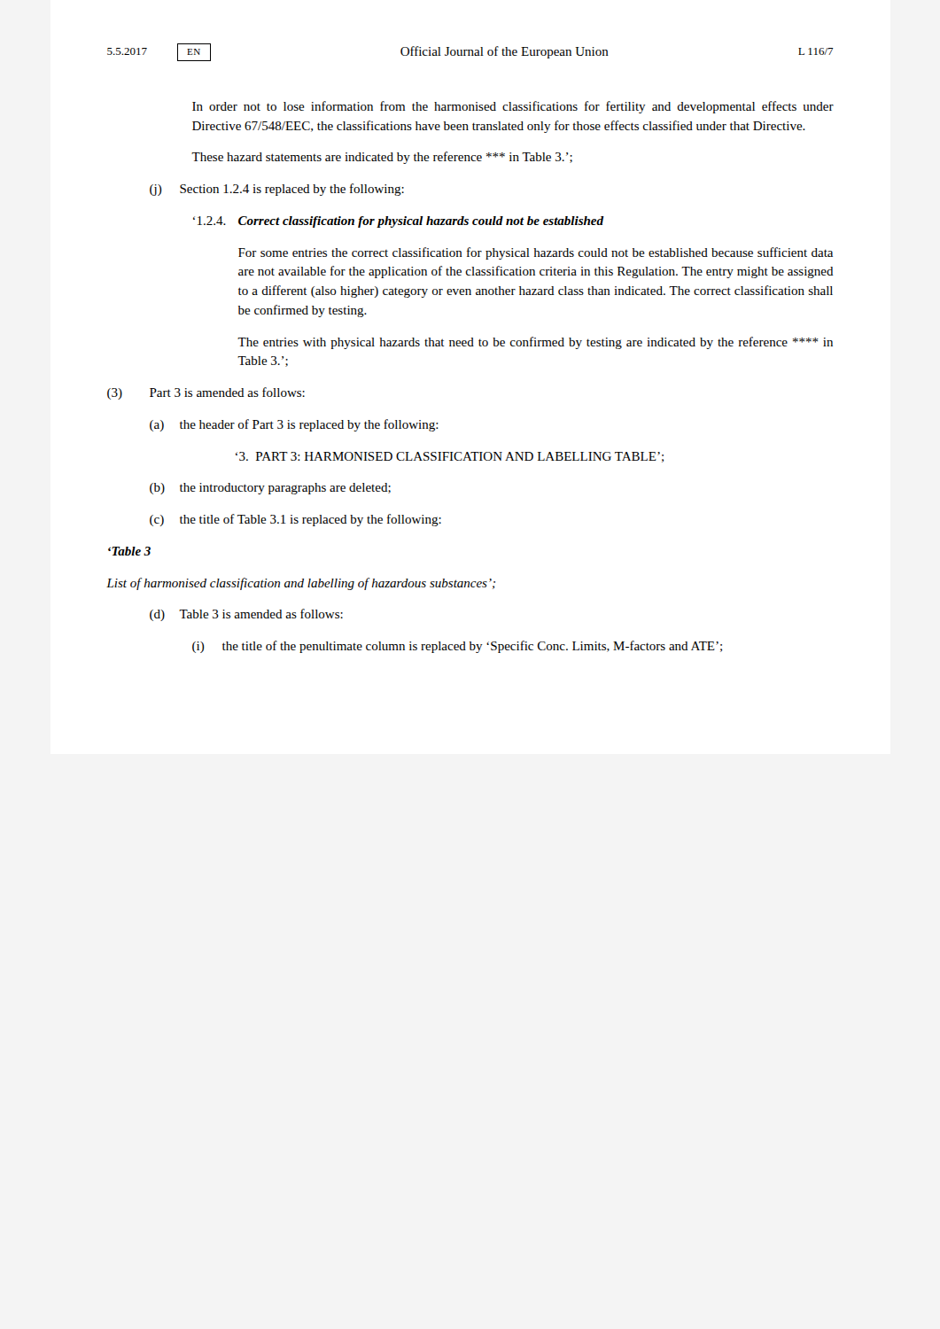5.5.2017 EN Official Journal of the European Union L 116/7
In order not to lose information from the harmonised classifications for fertility and developmental effects under Directive 67/548/EEC, the classifications have been translated only for those effects classified under that Directive.
These hazard statements are indicated by the reference *** in Table 3.’;
(j)
Section 1.2.4 is replaced by the following:
‘1.2.4.
Correct classification for physical hazards could not be established
For some entries the correct classification for physical hazards could not be established because sufficient data are not available for the application of the classification criteria in this Regulation. The entry might be assigned to a different (also higher) category or even another hazard class than indicated. The correct classification shall be confirmed by testing.
The entries with physical hazards that need to be confirmed by testing are indicated by the reference **** in Table 3.’;
(3)
Part 3 is amended as follows:
(a)
the header of Part 3 is replaced by the following:
‘3. PART 3: HARMONISED CLASSIFICATION AND LABELLING TABLE’;
(b)
the introductory paragraphs are deleted;
(c)
the title of Table 3.1 is replaced by the following:
‘Table 3
List of harmonised classification and labelling of hazardous substances’;
(d)
Table 3 is amended as follows:
(i)
the title of the penultimate column is replaced by ‘Specific Conc. Limits, M-factors and ATE’;